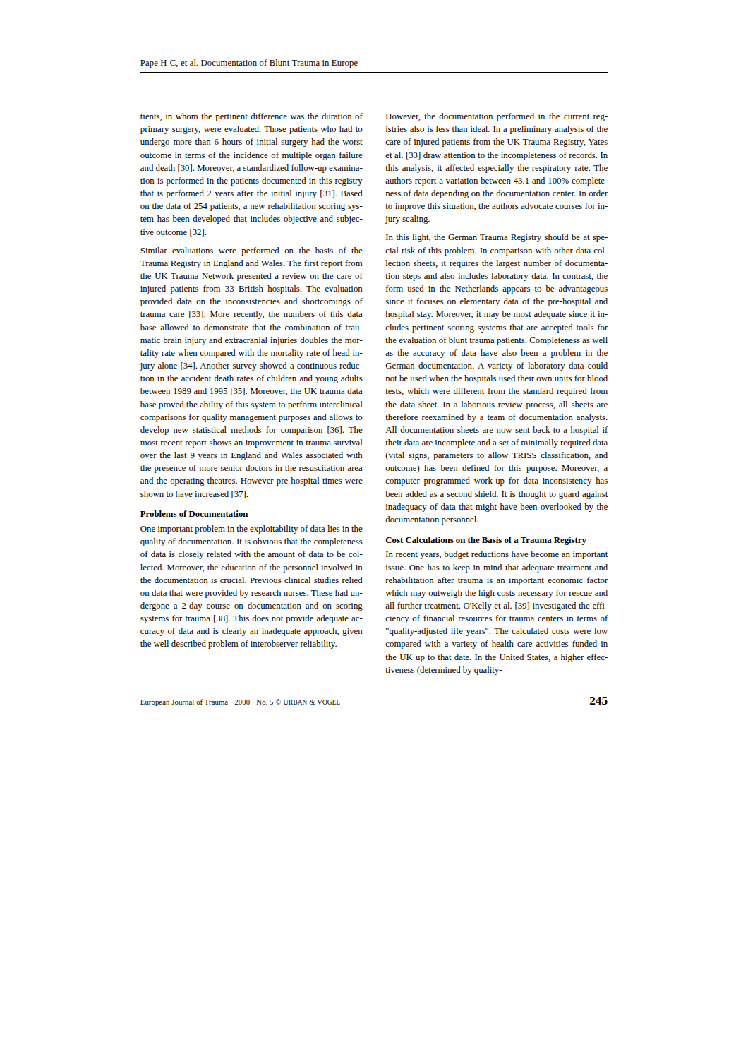Pape H-C, et al. Documentation of Blunt Trauma in Europe
tients, in whom the pertinent difference was the duration of primary surgery, were evaluated. Those patients who had to undergo more than 6 hours of initial surgery had the worst outcome in terms of the incidence of multiple organ failure and death [30]. Moreover, a standardized follow-up examination is performed in the patients documented in this registry that is performed 2 years after the initial injury [31]. Based on the data of 254 patients, a new rehabilitation scoring system has been developed that includes objective and subjective outcome [32].
Similar evaluations were performed on the basis of the Trauma Registry in England and Wales. The first report from the UK Trauma Network presented a review on the care of injured patients from 33 British hospitals. The evaluation provided data on the inconsistencies and shortcomings of trauma care [33]. More recently, the numbers of this data base allowed to demonstrate that the combination of traumatic brain injury and extracranial injuries doubles the mortality rate when compared with the mortality rate of head injury alone [34]. Another survey showed a continuous reduction in the accident death rates of children and young adults between 1989 and 1995 [35]. Moreover, the UK trauma data base proved the ability of this system to perform interclinical comparisons for quality management purposes and allows to develop new statistical methods for comparison [36]. The most recent report shows an improvement in trauma survival over the last 9 years in England and Wales associated with the presence of more senior doctors in the resuscitation area and the operating theatres. However pre-hospital times were shown to have increased [37].
Problems of Documentation
One important problem in the exploitability of data lies in the quality of documentation. It is obvious that the completeness of data is closely related with the amount of data to be collected. Moreover, the education of the personnel involved in the documentation is crucial. Previous clinical studies relied on data that were provided by research nurses. These had undergone a 2-day course on documentation and on scoring systems for trauma [38]. This does not provide adequate accuracy of data and is clearly an inadequate approach, given the well described problem of interobserver reliability.
However, the documentation performed in the current registries also is less than ideal. In a preliminary analysis of the care of injured patients from the UK Trauma Registry, Yates et al. [33] draw attention to the incompleteness of records. In this analysis, it affected especially the respiratory rate. The authors report a variation between 43.1 and 100% completeness of data depending on the documentation center. In order to improve this situation, the authors advocate courses for injury scaling.
In this light, the German Trauma Registry should be at special risk of this problem. In comparison with other data collection sheets, it requires the largest number of documentation steps and also includes laboratory data. In contrast, the form used in the Netherlands appears to be advantageous since it focuses on elementary data of the pre-hospital and hospital stay. Moreover, it may be most adequate since it includes pertinent scoring systems that are accepted tools for the evaluation of blunt trauma patients. Completeness as well as the accuracy of data have also been a problem in the German documentation. A variety of laboratory data could not be used when the hospitals used their own units for blood tests, which were different from the standard required from the data sheet. In a laborious review process, all sheets are therefore reexamined by a team of documentation analysts. All documentation sheets are now sent back to a hospital if their data are incomplete and a set of minimally required data (vital signs, parameters to allow TRISS classification, and outcome) has been defined for this purpose. Moreover, a computer programmed work-up for data inconsistency has been added as a second shield. It is thought to guard against inadequacy of data that might have been overlooked by the documentation personnel.
Cost Calculations on the Basis of a Trauma Registry
In recent years, budget reductions have become an important issue. One has to keep in mind that adequate treatment and rehabilitation after trauma is an important economic factor which may outweigh the high costs necessary for rescue and all further treatment. O'Kelly et al. [39] investigated the efficiency of financial resources for trauma centers in terms of "quality-adjusted life years". The calculated costs were low compared with a variety of health care activities funded in the UK up to that date. In the United States, a higher effectiveness (determined by quality-
European Journal of Trauma · 2000 · No. 5 © URBAN & VOGEL 245